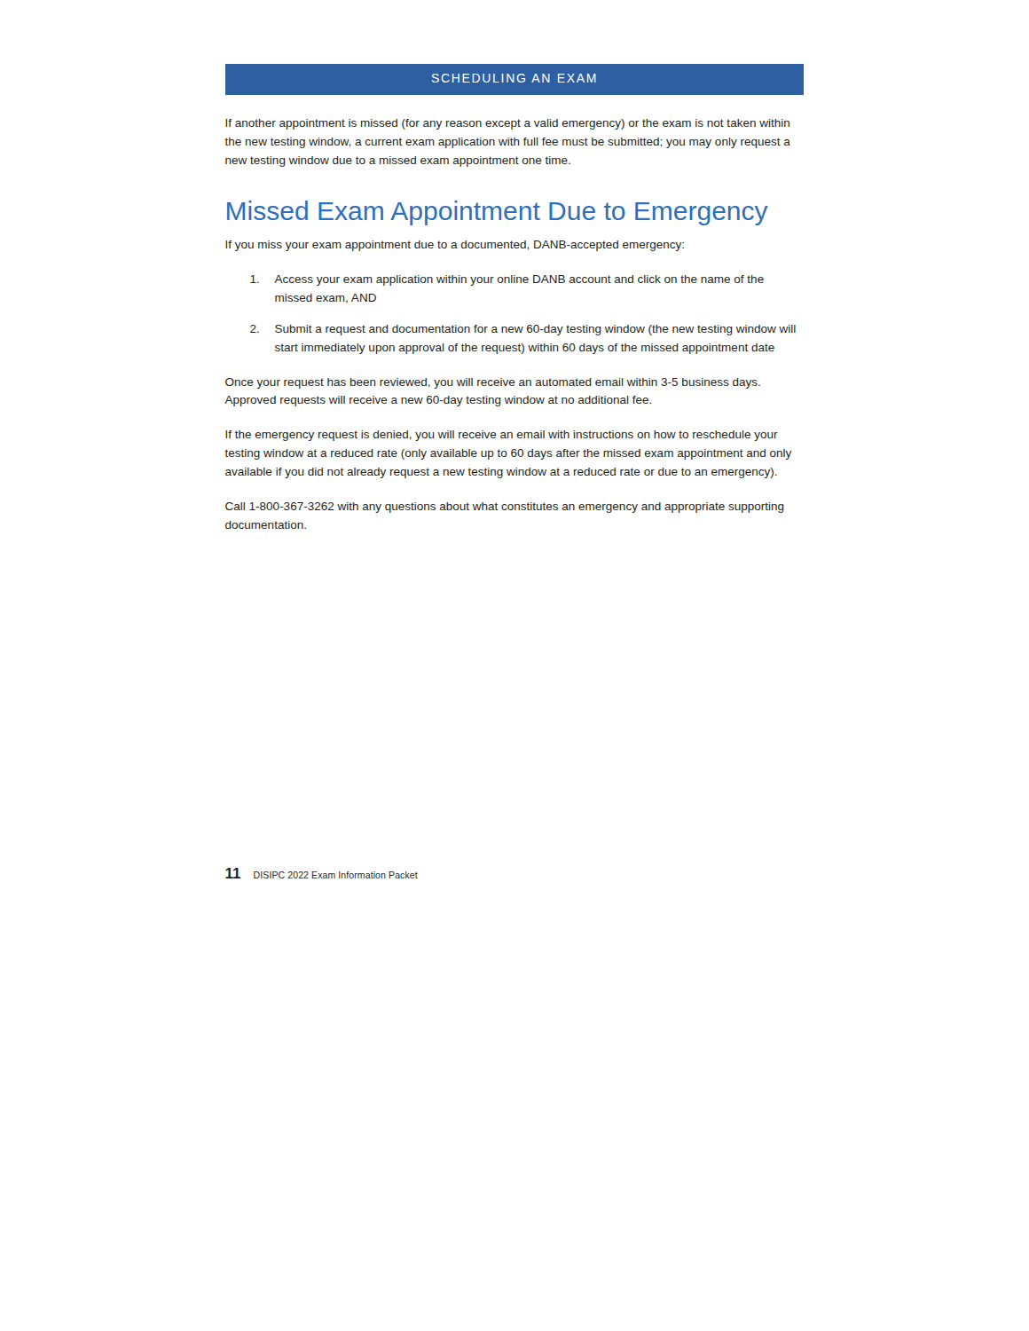Scheduling an Exam
If another appointment is missed (for any reason except a valid emergency) or the exam is not taken within the new testing window, a current exam application with full fee must be submitted; you may only request a new testing window due to a missed exam appointment one time.
Missed Exam Appointment Due to Emergency
If you miss your exam appointment due to a documented, DANB-accepted emergency:
Access your exam application within your online DANB account and click on the name of the missed exam, AND
Submit a request and documentation for a new 60-day testing window (the new testing window will start immediately upon approval of the request) within 60 days of the missed appointment date
Once your request has been reviewed, you will receive an automated email within 3-5 business days. Approved requests will receive a new 60-day testing window at no additional fee.
If the emergency request is denied, you will receive an email with instructions on how to reschedule your testing window at a reduced rate (only available up to 60 days after the missed exam appointment and only available if you did not already request a new testing window at a reduced rate or due to an emergency).
Call 1-800-367-3262 with any questions about what constitutes an emergency and appropriate supporting documentation.
11 DISIPC 2022 Exam Information Packet